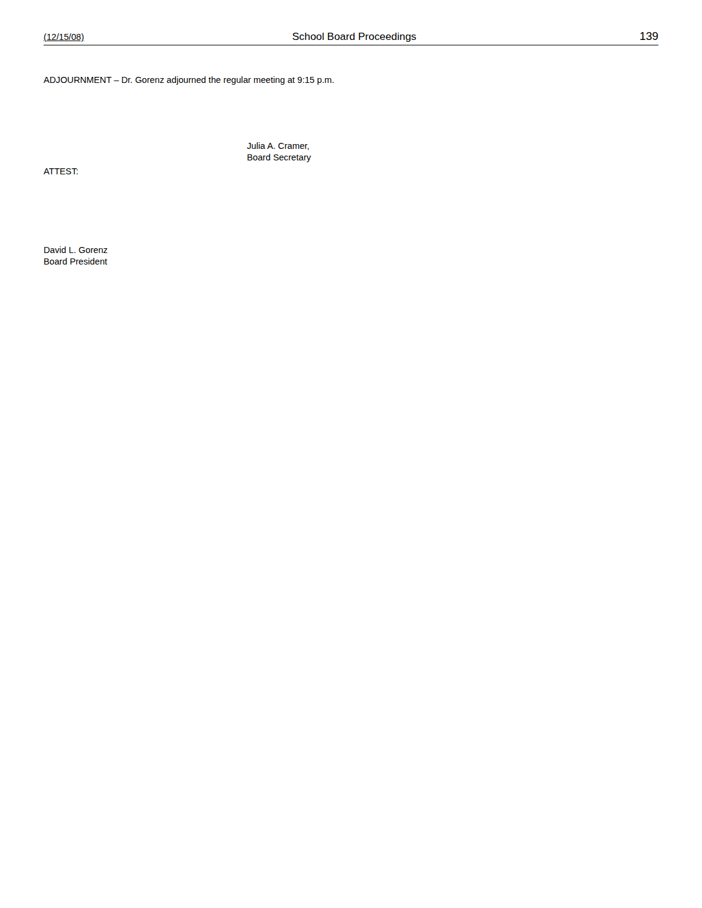(12/15/08) School Board Proceedings 139
ADJOURNMENT – Dr. Gorenz adjourned the regular meeting at 9:15 p.m.
Julia A. Cramer,
Board Secretary
ATTEST:
David L. Gorenz
Board President